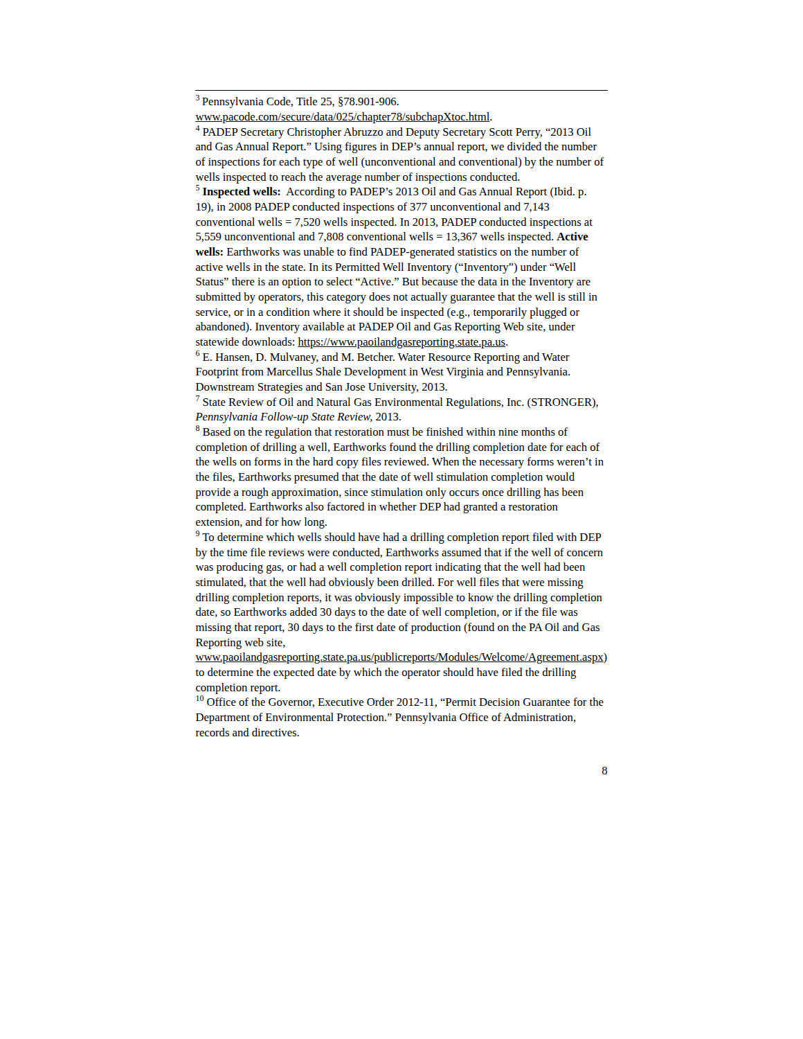3 Pennsylvania Code, Title 25, §78.901-906.
www.pacode.com/secure/data/025/chapter78/subchapXtoc.html.
4 PADEP Secretary Christopher Abruzzo and Deputy Secretary Scott Perry, “2013 Oil and Gas Annual Report.” Using figures in DEP’s annual report, we divided the number of inspections for each type of well (unconventional and conventional) by the number of wells inspected to reach the average number of inspections conducted.
5 Inspected wells: According to PADEP’s 2013 Oil and Gas Annual Report (Ibid. p. 19), in 2008 PADEP conducted inspections of 377 unconventional and 7,143 conventional wells = 7,520 wells inspected. In 2013, PADEP conducted inspections at 5,559 unconventional and 7,808 conventional wells = 13,367 wells inspected. Active wells: Earthworks was unable to find PADEP-generated statistics on the number of active wells in the state. In its Permitted Well Inventory (“Inventory”) under “Well Status” there is an option to select “Active.” But because the data in the Inventory are submitted by operators, this category does not actually guarantee that the well is still in service, or in a condition where it should be inspected (e.g., temporarily plugged or abandoned). Inventory available at PADEP Oil and Gas Reporting Web site, under statewide downloads: https://www.paoilandgasreporting.state.pa.us.
6 E. Hansen, D. Mulvaney, and M. Betcher. Water Resource Reporting and Water Footprint from Marcellus Shale Development in West Virginia and Pennsylvania. Downstream Strategies and San Jose University, 2013.
7 State Review of Oil and Natural Gas Environmental Regulations, Inc. (STRONGER), Pennsylvania Follow-up State Review, 2013.
8 Based on the regulation that restoration must be finished within nine months of completion of drilling a well, Earthworks found the drilling completion date for each of the wells on forms in the hard copy files reviewed. When the necessary forms weren’t in the files, Earthworks presumed that the date of well stimulation completion would provide a rough approximation, since stimulation only occurs once drilling has been completed. Earthworks also factored in whether DEP had granted a restoration extension, and for how long.
9 To determine which wells should have had a drilling completion report filed with DEP by the time file reviews were conducted, Earthworks assumed that if the well of concern was producing gas, or had a well completion report indicating that the well had been stimulated, that the well had obviously been drilled. For well files that were missing drilling completion reports, it was obviously impossible to know the drilling completion date, so Earthworks added 30 days to the date of well completion, or if the file was missing that report, 30 days to the first date of production (found on the PA Oil and Gas Reporting web site, www.paoilandgasreporting.state.pa.us/publicreports/Modules/Welcome/Agreement.aspx) to determine the expected date by which the operator should have filed the drilling completion report.
10 Office of the Governor, Executive Order 2012-11, “Permit Decision Guarantee for the Department of Environmental Protection.” Pennsylvania Office of Administration, records and directives.
8